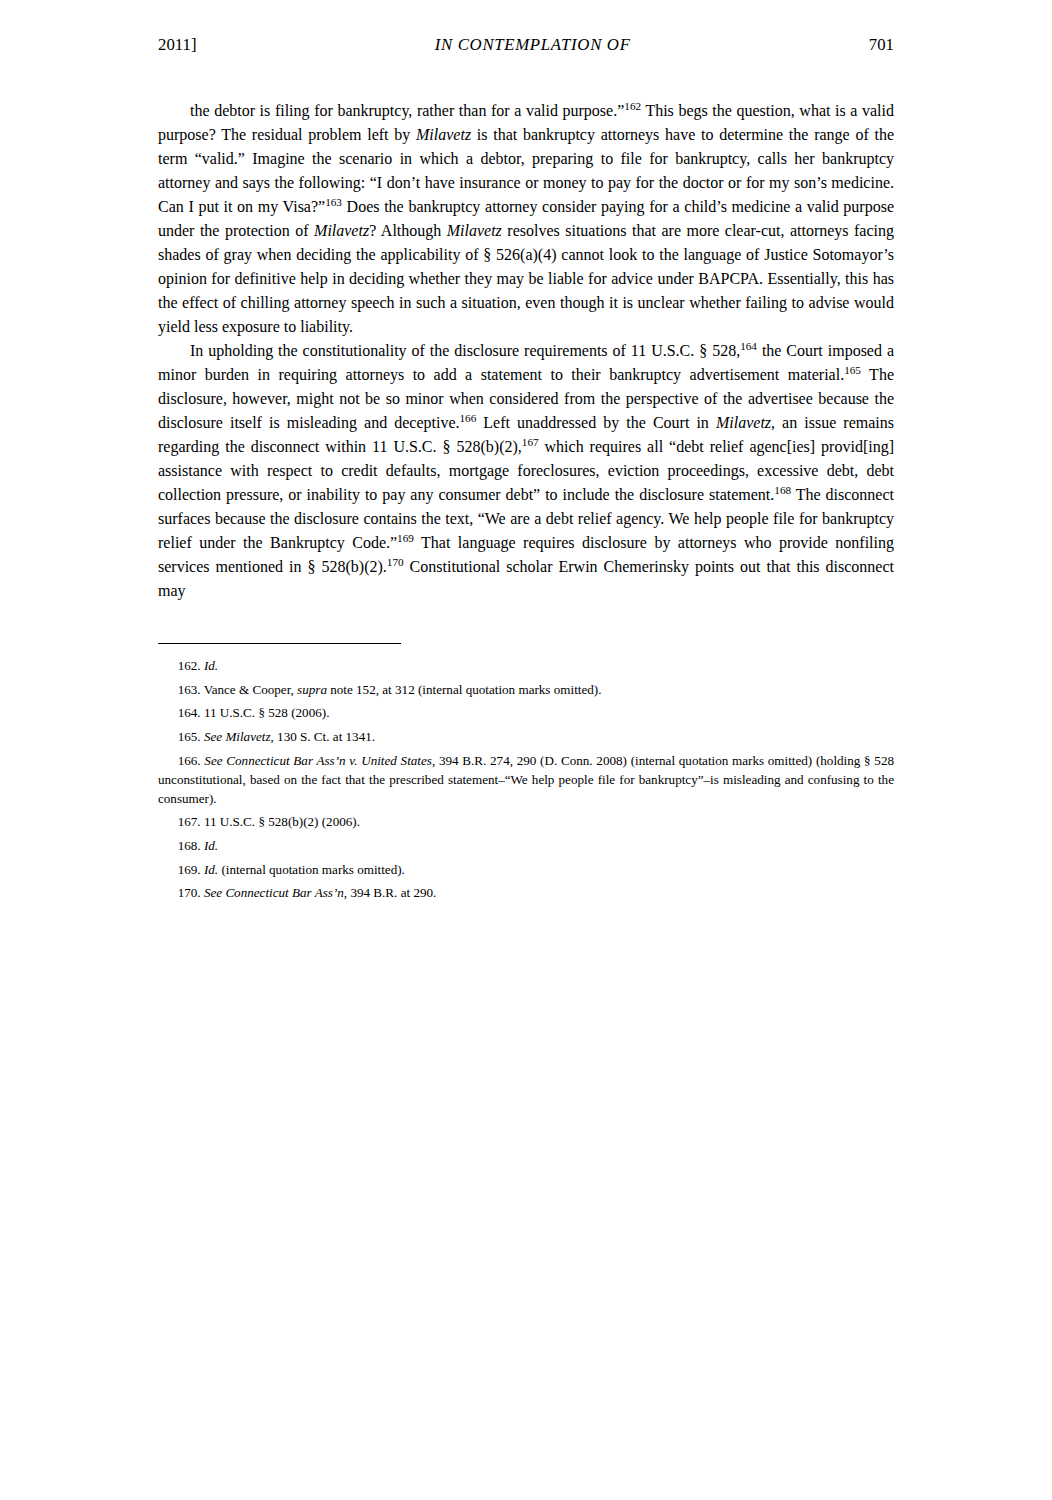2011] In Contemplation Of 701
the debtor is filing for bankruptcy, rather than for a valid purpose.”162 This begs the question, what is a valid purpose? The residual problem left by Milavetz is that bankruptcy attorneys have to determine the range of the term “valid.” Imagine the scenario in which a debtor, preparing to file for bankruptcy, calls her bankruptcy attorney and says the following: “I don’t have insurance or money to pay for the doctor or for my son’s medicine. Can I put it on my Visa?”163 Does the bankruptcy attorney consider paying for a child’s medicine a valid purpose under the protection of Milavetz? Although Milavetz resolves situations that are more clear-cut, attorneys facing shades of gray when deciding the applicability of § 526(a)(4) cannot look to the language of Justice Sotomayor’s opinion for definitive help in deciding whether they may be liable for advice under BAPCPA. Essentially, this has the effect of chilling attorney speech in such a situation, even though it is unclear whether failing to advise would yield less exposure to liability.
In upholding the constitutionality of the disclosure requirements of 11 U.S.C. § 528,164 the Court imposed a minor burden in requiring attorneys to add a statement to their bankruptcy advertisement material.165 The disclosure, however, might not be so minor when considered from the perspective of the advertisee because the disclosure itself is misleading and deceptive.166 Left unaddressed by the Court in Milavetz, an issue remains regarding the disconnect within 11 U.S.C. § 528(b)(2),167 which requires all “debt relief agenc[ies] provid[ing] assistance with respect to credit defaults, mortgage foreclosures, eviction proceedings, excessive debt, debt collection pressure, or inability to pay any consumer debt” to include the disclosure statement.168 The disconnect surfaces because the disclosure contains the text, “We are a debt relief agency. We help people file for bankruptcy relief under the Bankruptcy Code.”169 That language requires disclosure by attorneys who provide nonfiling services mentioned in § 528(b)(2).170 Constitutional scholar Erwin Chemerinsky points out that this disconnect may
162. Id.
163. Vance & Cooper, supra note 152, at 312 (internal quotation marks omitted).
164. 11 U.S.C. § 528 (2006).
165. See Milavetz, 130 S. Ct. at 1341.
166. See Connecticut Bar Ass’n v. United States, 394 B.R. 274, 290 (D. Conn. 2008) (internal quotation marks omitted) (holding § 528 unconstitutional, based on the fact that the prescribed statement–“We help people file for bankruptcy”–is misleading and confusing to the consumer).
167. 11 U.S.C. § 528(b)(2) (2006).
168. Id.
169. Id. (internal quotation marks omitted).
170. See Connecticut Bar Ass’n, 394 B.R. at 290.